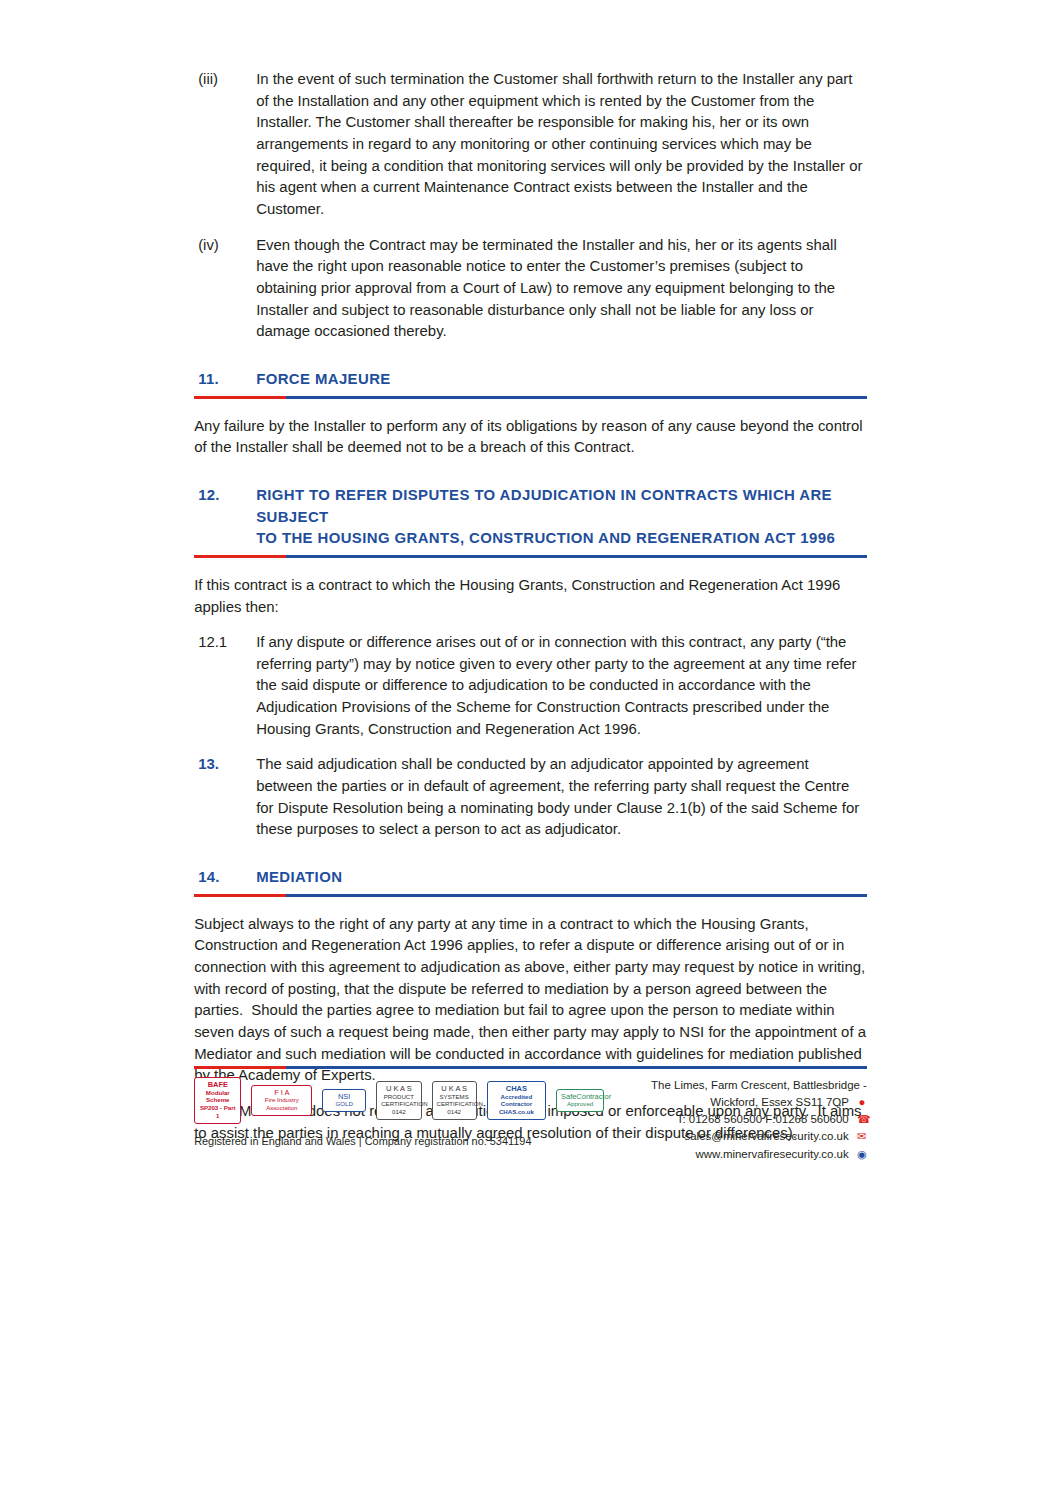(iii)
In the event of such termination the Customer shall forthwith return to the Installer any part of the Installation and any other equipment which is rented by the Customer from the Installer. The Customer shall thereafter be responsible for making his, her or its own arrangements in regard to any monitoring or other continuing services which may be required, it being a condition that monitoring services will only be provided by the Installer or his agent when a current Maintenance Contract exists between the Installer and the Customer.
(iv)
Even though the Contract may be terminated the Installer and his, her or its agents shall have the right upon reasonable notice to enter the Customer’s premises (subject to obtaining prior approval from a Court of Law) to remove any equipment belonging to the Installer and subject to reasonable disturbance only shall not be liable for any loss or damage occasioned thereby.
11.
Force Majeure
Any failure by the Installer to perform any of its obligations by reason of any cause beyond the control of the Installer shall be deemed not to be a breach of this Contract.
12.
Right to refer disputes to adjudication in contracts which are subject
to the Housing Grants, Construction and Regeneration Act 1996
If this contract is a contract to which the Housing Grants, Construction and Regeneration Act 1996 applies then:
12.1
If any dispute or difference arises out of or in connection with this contract, any party (“the referring party”) may by notice given to every other party to the agreement at any time refer the said dispute or difference to adjudication to be conducted in accordance with the Adjudication Provisions of the Scheme for Construction Contracts prescribed under the Housing Grants, Construction and Regeneration Act 1996.
13.
The said adjudication shall be conducted by an adjudicator appointed by agreement between the parties or in default of agreement, the referring party shall request the Centre for Dispute Resolution being a nominating body under Clause 2.1(b) of the said Scheme for these purposes to select a person to act as adjudicator.
14.
Mediation
Subject always to the right of any party at any time in a contract to which the Housing Grants, Construction and Regeneration Act 1996 applies, to refer a dispute or difference arising out of or in connection with this agreement to adjudication as above, either party may request by notice in writing, with record of posting, that the dispute be referred to mediation by a person agreed between the parties. Should the parties agree to mediation but fail to agree upon the person to mediate within seven days of such a request being made, then either party may apply to NSI for the appointment of a Mediator and such mediation will be conducted in accordance with guidelines for mediation published by the Academy of Experts.
(Note: Mediation does not result in a resolution being imposed or enforceable upon any party. It aims to assist the parties in reaching a mutually agreed resolution of their dispute or differences).
BAFE
Modular Scheme
SP203 - Part 1
F I A
Fire Industry Association
NSI
GOLD
U K A S
PRODUCT
CERTIFICATION
0142
U K A S
SYSTEMS
CERTIFICATION
0142
CHAS
Accredited Contractor
CHAS.co.uk
SafeContractor
Approved
Registered in England and Wales | Company registration no. 5341194
The Limes, Farm Crescent, Battlesbridge - Wickford, Essex SS11 7QP ●
T: 01268 560500 F:01268 560600 ☎
sales@minervafiresecurity.co.uk ✉
www.minervafiresecurity.co.uk ◉